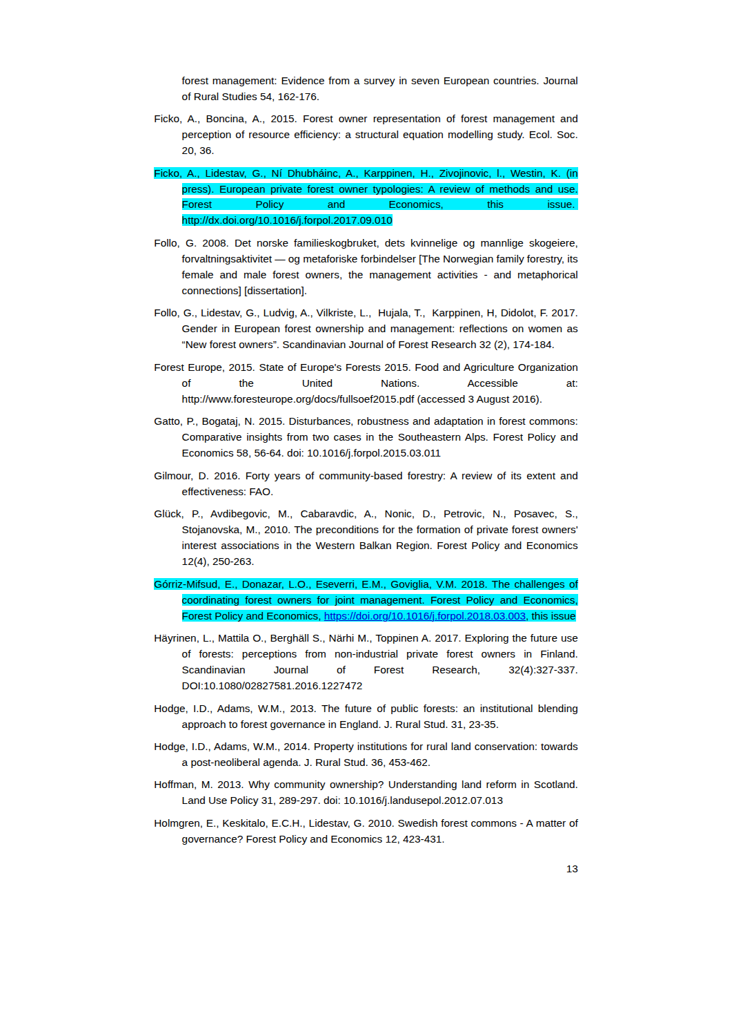forest management: Evidence from a survey in seven European countries. Journal of Rural Studies 54, 162-176.
Ficko, A., Boncina, A., 2015. Forest owner representation of forest management and perception of resource efficiency: a structural equation modelling study. Ecol. Soc. 20, 36.
Ficko, A., Lidestav, G., Ní Dhubháinc, A., Karppinen, H., Zivojinovic, l., Westin, K. (in press). European private forest owner typologies: A review of methods and use. Forest Policy and Economics, this issue. http://dx.doi.org/10.1016/j.forpol.2017.09.010
Follo, G. 2008. Det norske familieskogbruket, dets kvinnelige og mannlige skogeiere, forvaltningsaktivitet — og metaforiske forbindelser [The Norwegian family forestry, its female and male forest owners, the management activities - and metaphorical connections] [dissertation].
Follo, G., Lidestav, G., Ludvig, A., Vilkriste, L., Hujala, T., Karppinen, H, Didolot, F. 2017. Gender in European forest ownership and management: reflections on women as “New forest owners”. Scandinavian Journal of Forest Research 32 (2), 174-184.
Forest Europe, 2015. State of Europe's Forests 2015. Food and Agriculture Organization of the United Nations. Accessible at: http://www.foresteurope.org/docs/fullsoef2015.pdf (accessed 3 August 2016).
Gatto, P., Bogataj, N. 2015. Disturbances, robustness and adaptation in forest commons: Comparative insights from two cases in the Southeastern Alps. Forest Policy and Economics 58, 56-64. doi: 10.1016/j.forpol.2015.03.011
Gilmour, D. 2016. Forty years of community-based forestry: A review of its extent and effectiveness: FAO.
Glück, P., Avdibegovic, M., Cabaravdic, A., Nonic, D., Petrovic, N., Posavec, S., Stojanovska, M., 2010. The preconditions for the formation of private forest owners' interest associations in the Western Balkan Region. Forest Policy and Economics 12(4), 250-263.
Górriz-Mifsud, E., Donazar, L.O., Eseverri, E.M., Goviglia, V.M. 2018. The challenges of coordinating forest owners for joint management. Forest Policy and Economics, Forest Policy and Economics, https://doi.org/10.1016/j.forpol.2018.03.003, this issue
Häyrinen, L., Mattila O., Berghäll S., Närhi M., Toppinen A. 2017. Exploring the future use of forests: perceptions from non-industrial private forest owners in Finland. Scandinavian Journal of Forest Research, 32(4):327-337. DOI:10.1080/02827581.2016.1227472
Hodge, I.D., Adams, W.M., 2013. The future of public forests: an institutional blending approach to forest governance in England. J. Rural Stud. 31, 23-35.
Hodge, I.D., Adams, W.M., 2014. Property institutions for rural land conservation: towards a post-neoliberal agenda. J. Rural Stud. 36, 453-462.
Hoffman, M. 2013. Why community ownership? Understanding land reform in Scotland. Land Use Policy 31, 289-297. doi: 10.1016/j.landusepol.2012.07.013
Holmgren, E., Keskitalo, E.C.H., Lidestav, G. 2010. Swedish forest commons - A matter of governance? Forest Policy and Economics 12, 423-431.
13